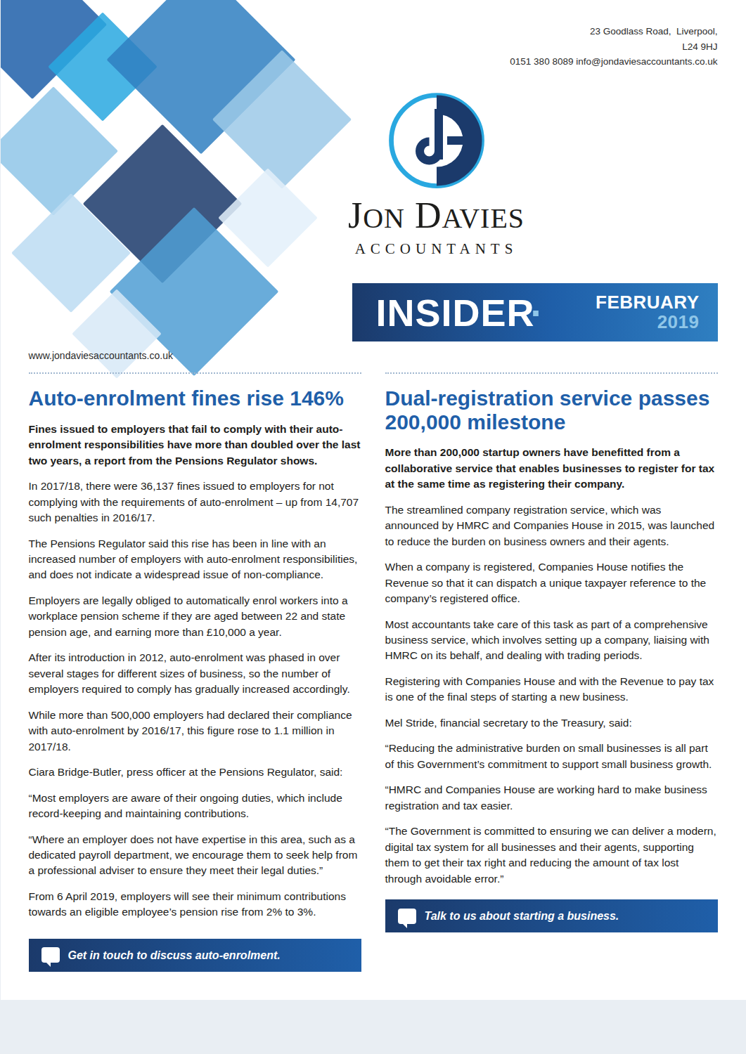23 Goodlass Road, Liverpool,
L24 9HJ
0151 380 8089 info@jondaviesaccountants.co.uk
JON DAVIES
ACCOUNTANTS
INSIDER·
FEBRUARY2019
www.jondaviesaccountants.co.uk
Auto-enrolment fines rise 146%
Fines issued to employers that fail to comply with their auto-enrolment responsibilities have more than doubled over the last two years, a report from the Pensions Regulator shows.
In 2017/18, there were 36,137 fines issued to employers for not complying with the requirements of auto-enrolment – up from 14,707 such penalties in 2016/17.
The Pensions Regulator said this rise has been in line with an increased number of employers with auto-enrolment responsibilities, and does not indicate a widespread issue of non-compliance.
Employers are legally obliged to automatically enrol workers into a workplace pension scheme if they are aged between 22 and state pension age, and earning more than £10,000 a year.
After its introduction in 2012, auto-enrolment was phased in over several stages for different sizes of business, so the number of employers required to comply has gradually increased accordingly.
While more than 500,000 employers had declared their compliance with auto-enrolment by 2016/17, this figure rose to 1.1 million in 2017/18.
Ciara Bridge-Butler, press officer at the Pensions Regulator, said:
“Most employers are aware of their ongoing duties, which include record-keeping and maintaining contributions.
“Where an employer does not have expertise in this area, such as a dedicated payroll department, we encourage them to seek help from a professional adviser to ensure they meet their legal duties.”
From 6 April 2019, employers will see their minimum contributions towards an eligible employee’s pension rise from 2% to 3%.
Get in touch to discuss auto-enrolment.
Dual-registration service passes 200,000 milestone
More than 200,000 startup owners have benefitted from a collaborative service that enables businesses to register for tax at the same time as registering their company.
The streamlined company registration service, which was announced by HMRC and Companies House in 2015, was launched to reduce the burden on business owners and their agents.
When a company is registered, Companies House notifies the Revenue so that it can dispatch a unique taxpayer reference to the company’s registered office.
Most accountants take care of this task as part of a comprehensive business service, which involves setting up a company, liaising with HMRC on its behalf, and dealing with trading periods.
Registering with Companies House and with the Revenue to pay tax is one of the final steps of starting a new business.
Mel Stride, financial secretary to the Treasury, said:
“Reducing the administrative burden on small businesses is all part of this Government’s commitment to support small business growth.
“HMRC and Companies House are working hard to make business registration and tax easier.
“The Government is committed to ensuring we can deliver a modern, digital tax system for all businesses and their agents, supporting them to get their tax right and reducing the amount of tax lost through avoidable error.”
Talk to us about starting a business.